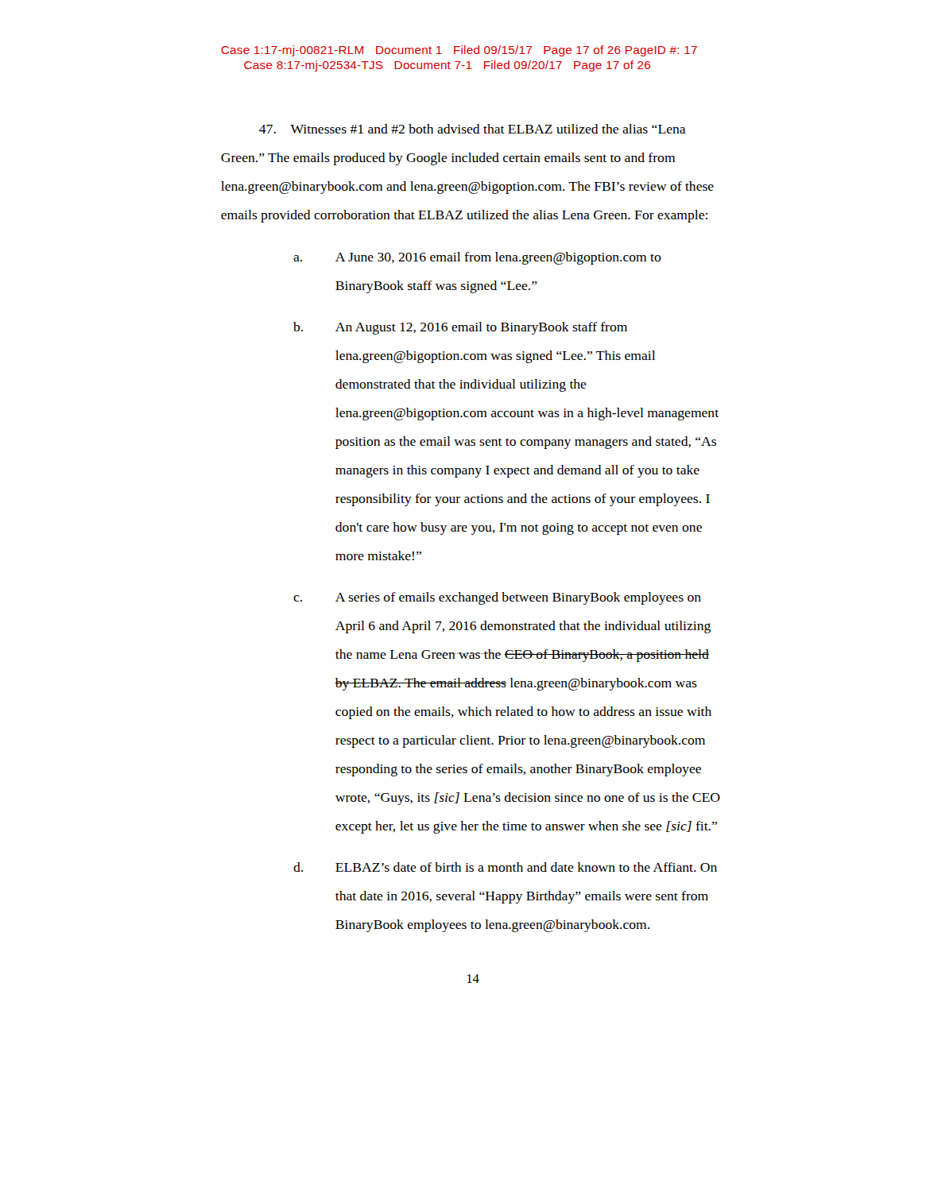Case 1:17-mj-00821-RLM Document 1 Filed 09/15/17 Page 17 of 26 PageID #: 17 Case 8:17-mj-02534-TJS Document 7-1 Filed 09/20/17 Page 17 of 26
47. Witnesses #1 and #2 both advised that ELBAZ utilized the alias “Lena Green.” The emails produced by Google included certain emails sent to and from lena.green@binarybook.com and lena.green@bigoption.com. The FBI’s review of these emails provided corroboration that ELBAZ utilized the alias Lena Green. For example:
a. A June 30, 2016 email from lena.green@bigoption.com to BinaryBook staff was signed “Lee.”
b. An August 12, 2016 email to BinaryBook staff from lena.green@bigoption.com was signed “Lee.” This email demonstrated that the individual utilizing the lena.green@bigoption.com account was in a high-level management position as the email was sent to company managers and stated, “As managers in this company I expect and demand all of you to take responsibility for your actions and the actions of your employees. I don't care how busy are you, I'm not going to accept not even one more mistake!”
c. A series of emails exchanged between BinaryBook employees on April 6 and April 7, 2016 demonstrated that the individual utilizing the name Lena Green was the CEO of BinaryBook, a position held by ELBAZ. The email address lena.green@binarybook.com was copied on the emails, which related to how to address an issue with respect to a particular client. Prior to lena.green@binarybook.com responding to the series of emails, another BinaryBook employee wrote, “Guys, its [sic] Lena’s decision since no one of us is the CEO except her, let us give her the time to answer when she see [sic] fit.”
d. ELBAZ’s date of birth is a month and date known to the Affiant. On that date in 2016, several “Happy Birthday” emails were sent from BinaryBook employees to lena.green@binarybook.com.
14